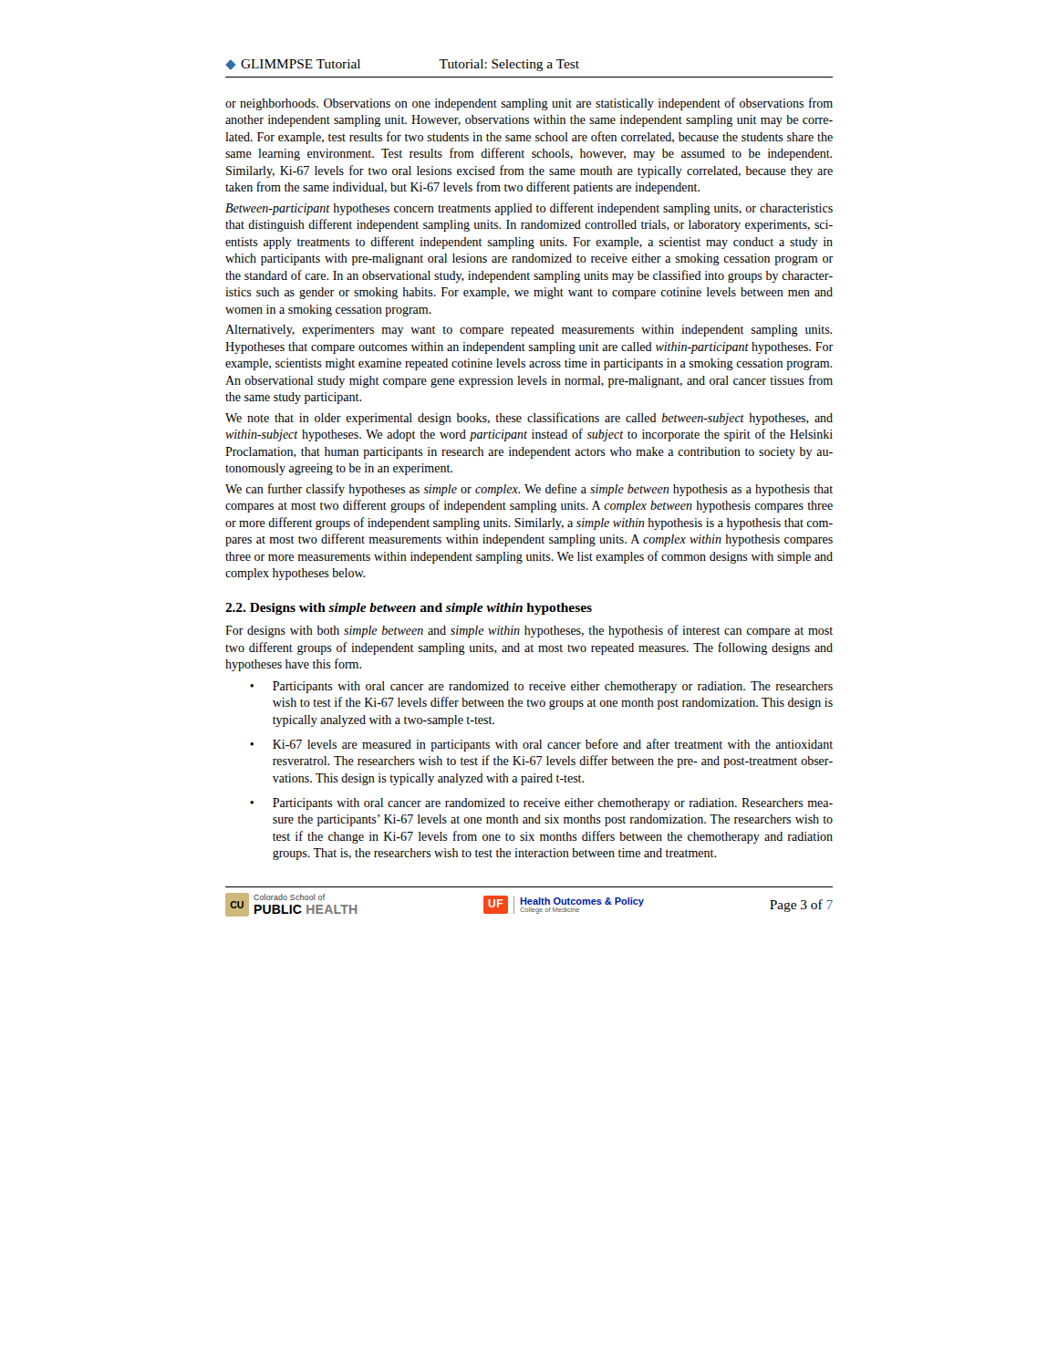◆GLIMMPSE Tutorial Tutorial: Selecting a Test
or neighborhoods. Observations on one independent sampling unit are statistically independent of observations from another independent sampling unit. However, observations within the same independent sampling unit may be correlated. For example, test results for two students in the same school are often correlated, because the students share the same learning environment. Test results from different schools, however, may be assumed to be independent. Similarly, Ki-67 levels for two oral lesions excised from the same mouth are typically correlated, because they are taken from the same individual, but Ki-67 levels from two different patients are independent.
Between-participant hypotheses concern treatments applied to different independent sampling units, or characteristics that distinguish different independent sampling units. In randomized controlled trials, or laboratory experiments, scientists apply treatments to different independent sampling units. For example, a scientist may conduct a study in which participants with pre-malignant oral lesions are randomized to receive either a smoking cessation program or the standard of care. In an observational study, independent sampling units may be classified into groups by characteristics such as gender or smoking habits. For example, we might want to compare cotinine levels between men and women in a smoking cessation program.
Alternatively, experimenters may want to compare repeated measurements within independent sampling units. Hypotheses that compare outcomes within an independent sampling unit are called within-participant hypotheses. For example, scientists might examine repeated cotinine levels across time in participants in a smoking cessation program. An observational study might compare gene expression levels in normal, pre-malignant, and oral cancer tissues from the same study participant.
We note that in older experimental design books, these classifications are called between-subject hypotheses, and within-subject hypotheses. We adopt the word participant instead of subject to incorporate the spirit of the Helsinki Proclamation, that human participants in research are independent actors who make a contribution to society by autonomously agreeing to be in an experiment.
We can further classify hypotheses as simple or complex. We define a simple between hypothesis as a hypothesis that compares at most two different groups of independent sampling units. A complex between hypothesis compares three or more different groups of independent sampling units. Similarly, a simple within hypothesis is a hypothesis that compares at most two different measurements within independent sampling units. A complex within hypothesis compares three or more measurements within independent sampling units. We list examples of common designs with simple and complex hypotheses below.
2.2. Designs with simple between and simple within hypotheses
For designs with both simple between and simple within hypotheses, the hypothesis of interest can compare at most two different groups of independent sampling units, and at most two repeated measures. The following designs and hypotheses have this form.
Participants with oral cancer are randomized to receive either chemotherapy or radiation. The researchers wish to test if the Ki-67 levels differ between the two groups at one month post randomization. This design is typically analyzed with a two-sample t-test.
Ki-67 levels are measured in participants with oral cancer before and after treatment with the antioxidant resveratrol. The researchers wish to test if the Ki-67 levels differ between the pre- and post-treatment observations. This design is typically analyzed with a paired t-test.
Participants with oral cancer are randomized to receive either chemotherapy or radiation. Researchers measure the participants’ Ki-67 levels at one month and six months post randomization. The researchers wish to test if the change in Ki-67 levels from one to six months differs between the chemotherapy and radiation groups. That is, the researchers wish to test the interaction between time and treatment.
CU
Colorado School of
PUBLIC HEALTH
UF
Health Outcomes & Policy
College of Medicine
Page 3 of 7